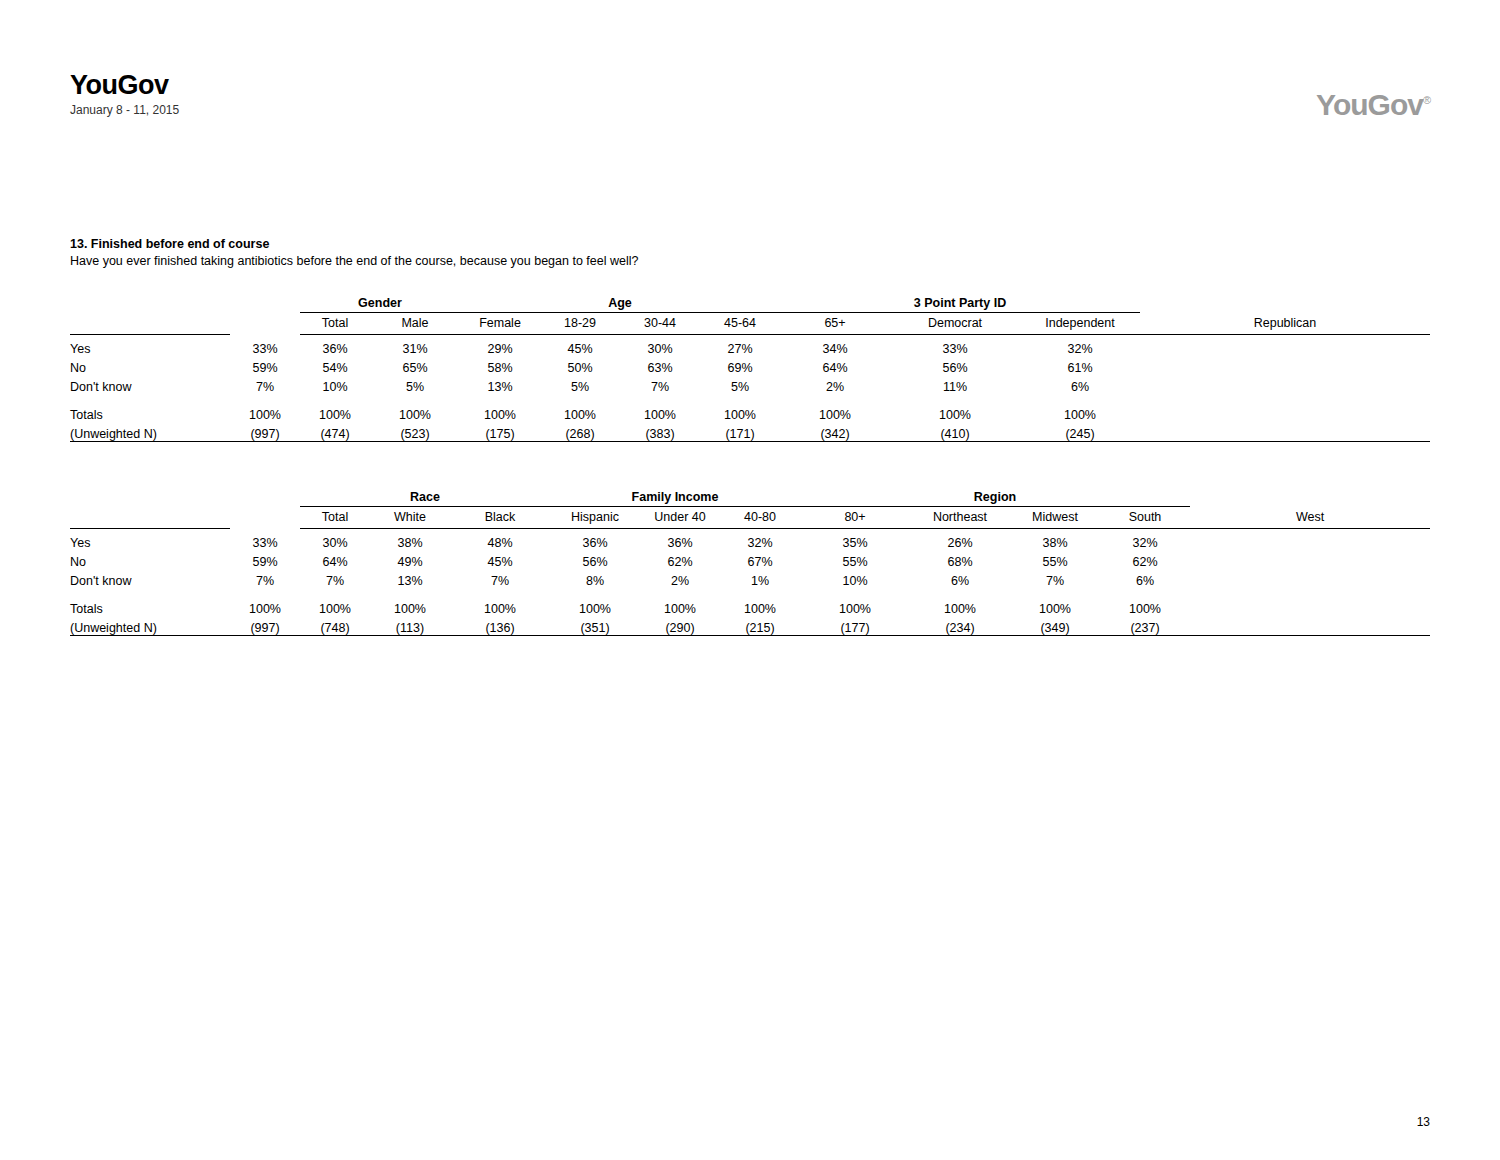YouGov
January 8 - 11, 2015
YouGov®
13. Finished before end of course
Have you ever finished taking antibiotics before the end of the course, because you began to feel well?
| | | Gender | Age | 3 Point Party ID |
| | Total | Male | Female | 18-29 | 30-44 | 45-64 | 65+ | Democrat | Independent | Republican |
| Yes | 33% | 36% | 31% | 29% | 45% | 30% | 27% | 34% | 33% | 32% |
| No | 59% | 54% | 65% | 58% | 50% | 63% | 69% | 64% | 56% | 61% |
| Don't know | 7% | 10% | 5% | 13% | 5% | 7% | 5% | 2% | 11% | 6% |
| Totals | 100% | 100% | 100% | 100% | 100% | 100% | 100% | 100% | 100% | 100% |
| (Unweighted N) | (997) | (474) | (523) | (175) | (268) | (383) | (171) | (342) | (410) | (245) |
| | | Race | Family Income | Region |
| | Total | White | Black | Hispanic | Under 40 | 40-80 | 80+ | Northeast | Midwest | South | West |
| Yes | 33% | 30% | 38% | 48% | 36% | 36% | 32% | 35% | 26% | 38% | 32% |
| No | 59% | 64% | 49% | 45% | 56% | 62% | 67% | 55% | 68% | 55% | 62% |
| Don't know | 7% | 7% | 13% | 7% | 8% | 2% | 1% | 10% | 6% | 7% | 6% |
| Totals | 100% | 100% | 100% | 100% | 100% | 100% | 100% | 100% | 100% | 100% | 100% |
| (Unweighted N) | (997) | (748) | (113) | (136) | (351) | (290) | (215) | (177) | (234) | (349) | (237) |
13